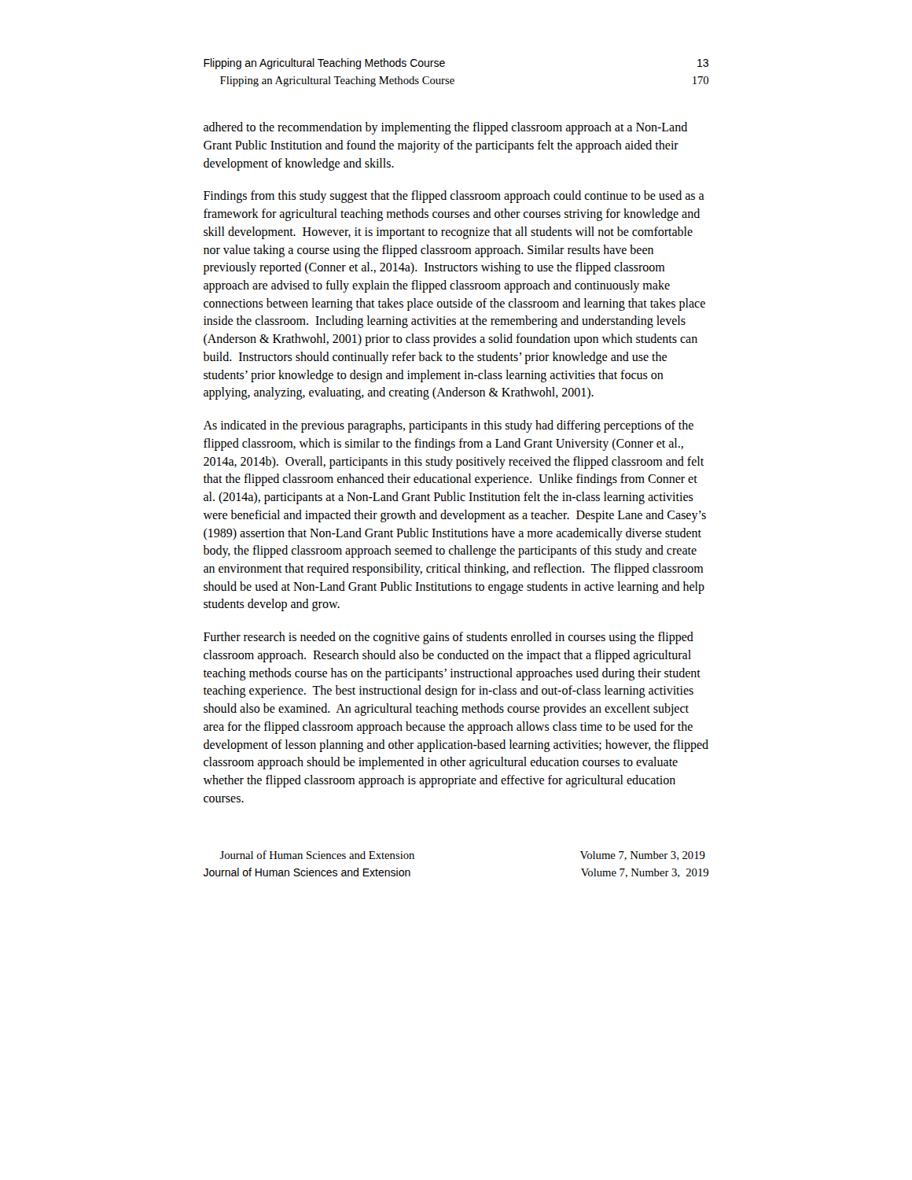Flipping an Agricultural Teaching Methods Course 13
Flipping an Agricultural Teaching Methods Course 170
adhered to the recommendation by implementing the flipped classroom approach at a Non-Land Grant Public Institution and found the majority of the participants felt the approach aided their development of knowledge and skills.
Findings from this study suggest that the flipped classroom approach could continue to be used as a framework for agricultural teaching methods courses and other courses striving for knowledge and skill development. However, it is important to recognize that all students will not be comfortable nor value taking a course using the flipped classroom approach. Similar results have been previously reported (Conner et al., 2014a). Instructors wishing to use the flipped classroom approach are advised to fully explain the flipped classroom approach and continuously make connections between learning that takes place outside of the classroom and learning that takes place inside the classroom. Including learning activities at the remembering and understanding levels (Anderson & Krathwohl, 2001) prior to class provides a solid foundation upon which students can build. Instructors should continually refer back to the students’ prior knowledge and use the students’ prior knowledge to design and implement in-class learning activities that focus on applying, analyzing, evaluating, and creating (Anderson & Krathwohl, 2001).
As indicated in the previous paragraphs, participants in this study had differing perceptions of the flipped classroom, which is similar to the findings from a Land Grant University (Conner et al., 2014a, 2014b). Overall, participants in this study positively received the flipped classroom and felt that the flipped classroom enhanced their educational experience. Unlike findings from Conner et al. (2014a), participants at a Non-Land Grant Public Institution felt the in-class learning activities were beneficial and impacted their growth and development as a teacher. Despite Lane and Casey’s (1989) assertion that Non-Land Grant Public Institutions have a more academically diverse student body, the flipped classroom approach seemed to challenge the participants of this study and create an environment that required responsibility, critical thinking, and reflection. The flipped classroom should be used at Non-Land Grant Public Institutions to engage students in active learning and help students develop and grow.
Further research is needed on the cognitive gains of students enrolled in courses using the flipped classroom approach. Research should also be conducted on the impact that a flipped agricultural teaching methods course has on the participants’ instructional approaches used during their student teaching experience. The best instructional design for in-class and out-of-class learning activities should also be examined. An agricultural teaching methods course provides an excellent subject area for the flipped classroom approach because the approach allows class time to be used for the development of lesson planning and other application-based learning activities; however, the flipped classroom approach should be implemented in other agricultural education courses to evaluate whether the flipped classroom approach is appropriate and effective for agricultural education courses.
Journal of Human Sciences and Extension Volume 7, Number 3, 2019
Journal of Human Sciences and Extension Volume 7, Number 3, 2019